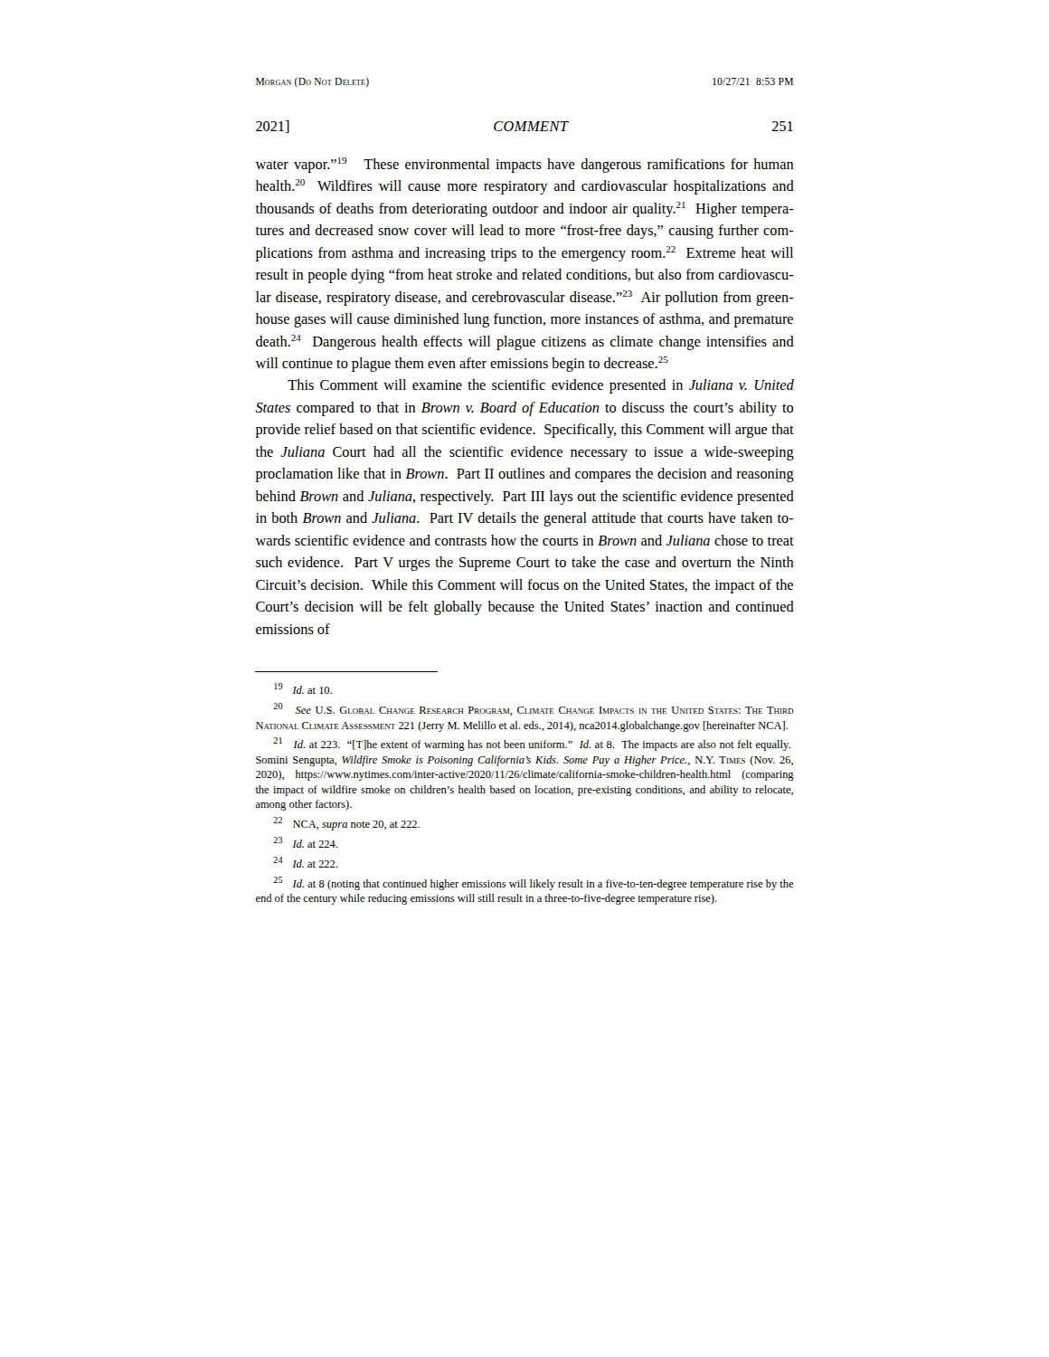Morgan (Do Not Delete) 10/27/21 8:53 PM
2021] COMMENT 251
water vapor.”19 These environmental impacts have dangerous ramifications for human health.20 Wildfires will cause more respiratory and cardiovascular hospitalizations and thousands of deaths from deteriorating outdoor and indoor air quality.21 Higher temperatures and decreased snow cover will lead to more “frost-free days,” causing further complications from asthma and increasing trips to the emergency room.22 Extreme heat will result in people dying “from heat stroke and related conditions, but also from cardiovascular disease, respiratory disease, and cerebrovascular disease.”23 Air pollution from greenhouse gases will cause diminished lung function, more instances of asthma, and premature death.24 Dangerous health effects will plague citizens as climate change intensifies and will continue to plague them even after emissions begin to decrease.25
This Comment will examine the scientific evidence presented in Juliana v. United States compared to that in Brown v. Board of Education to discuss the court’s ability to provide relief based on that scientific evidence. Specifically, this Comment will argue that the Juliana Court had all the scientific evidence necessary to issue a wide-sweeping proclamation like that in Brown. Part II outlines and compares the decision and reasoning behind Brown and Juliana, respectively. Part III lays out the scientific evidence presented in both Brown and Juliana. Part IV details the general attitude that courts have taken towards scientific evidence and contrasts how the courts in Brown and Juliana chose to treat such evidence. Part V urges the Supreme Court to take the case and overturn the Ninth Circuit’s decision. While this Comment will focus on the United States, the impact of the Court’s decision will be felt globally because the United States’ inaction and continued emissions of
19 Id. at 10.
20 See U.S. Global Change Research Program, Climate Change Impacts in the United States: The Third National Climate Assessment 221 (Jerry M. Melillo et al. eds., 2014), nca2014.globalchange.gov [hereinafter NCA].
21 Id. at 223. “[T]he extent of warming has not been uniform.” Id. at 8. The impacts are also not felt equally. Somini Sengupta, Wildfire Smoke is Poisoning California’s Kids. Some Pay a Higher Price., N.Y. Times (Nov. 26, 2020), https://www.nytimes.com/inter-active/2020/11/26/climate/california-smoke-children-health.html (comparing the impact of wildfire smoke on children’s health based on location, pre-existing conditions, and ability to relocate, among other factors).
22 NCA, supra note 20, at 222.
23 Id. at 224.
24 Id. at 222.
25 Id. at 8 (noting that continued higher emissions will likely result in a five-to-ten-degree temperature rise by the end of the century while reducing emissions will still result in a three-to-five-degree temperature rise).